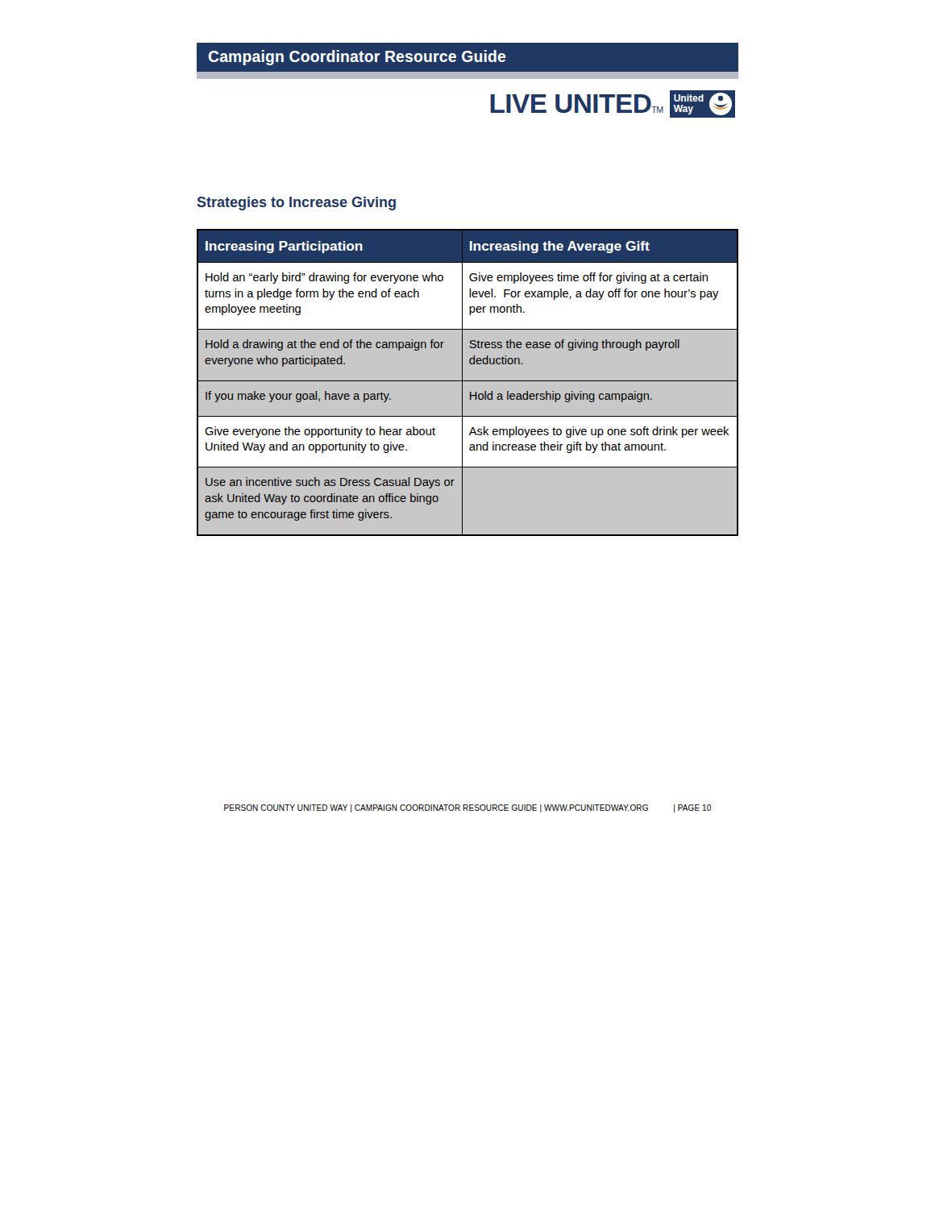Campaign Coordinator Resource Guide
LIVE UNITEDTM United
Way
Strategies to Increase Giving
| Increasing Participation | Increasing the Average Gift |
| --- | --- |
| Hold an “early bird” drawing for everyone who turns in a pledge form by the end of each employee meeting | Give employees time off for giving at a certain level. For example, a day off for one hour’s pay per month. |
| Hold a drawing at the end of the campaign for everyone who participated. | Stress the ease of giving through payroll deduction. |
| If you make your goal, have a party. | Hold a leadership giving campaign. |
| Give everyone the opportunity to hear about United Way and an opportunity to give. | Ask employees to give up one soft drink per week and increase their gift by that amount. |
| Use an incentive such as Dress Casual Days or ask United Way to coordinate an office bingo game to encourage first time givers. | |
PERSON COUNTY UNITED WAY | CAMPAIGN COORDINATOR RESOURCE GUIDE | WWW.PCUNITEDWAY.ORG| PAGE 10